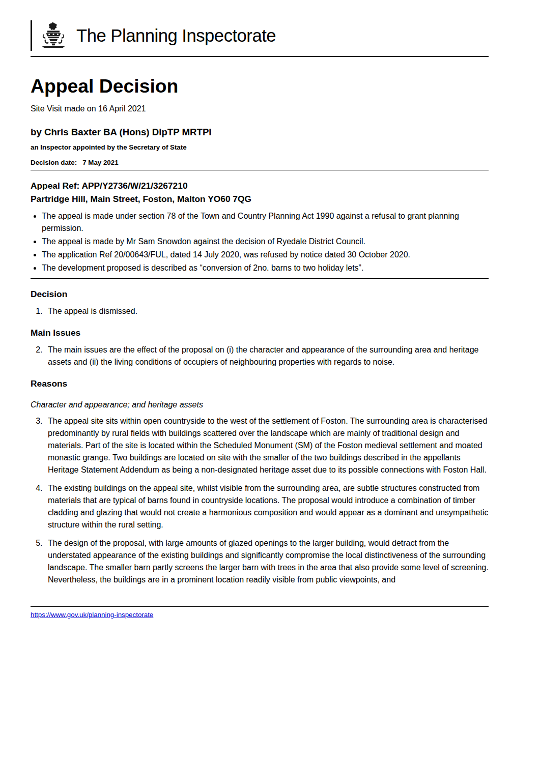The Planning Inspectorate
Appeal Decision
Site Visit made on 16 April 2021
by Chris Baxter BA (Hons) DipTP MRTPI
an Inspector appointed by the Secretary of State
Decision date: 7 May 2021
Appeal Ref: APP/Y2736/W/21/3267210
Partridge Hill, Main Street, Foston, Malton YO60 7QG
The appeal is made under section 78 of the Town and Country Planning Act 1990 against a refusal to grant planning permission.
The appeal is made by Mr Sam Snowdon against the decision of Ryedale District Council.
The application Ref 20/00643/FUL, dated 14 July 2020, was refused by notice dated 30 October 2020.
The development proposed is described as “conversion of 2no. barns to two holiday lets”.
Decision
The appeal is dismissed.
Main Issues
The main issues are the effect of the proposal on (i) the character and appearance of the surrounding area and heritage assets and (ii) the living conditions of occupiers of neighbouring properties with regards to noise.
Reasons
Character and appearance; and heritage assets
The appeal site sits within open countryside to the west of the settlement of Foston. The surrounding area is characterised predominantly by rural fields with buildings scattered over the landscape which are mainly of traditional design and materials. Part of the site is located within the Scheduled Monument (SM) of the Foston medieval settlement and moated monastic grange. Two buildings are located on site with the smaller of the two buildings described in the appellants Heritage Statement Addendum as being a non-designated heritage asset due to its possible connections with Foston Hall.
The existing buildings on the appeal site, whilst visible from the surrounding area, are subtle structures constructed from materials that are typical of barns found in countryside locations. The proposal would introduce a combination of timber cladding and glazing that would not create a harmonious composition and would appear as a dominant and unsympathetic structure within the rural setting.
The design of the proposal, with large amounts of glazed openings to the larger building, would detract from the understated appearance of the existing buildings and significantly compromise the local distinctiveness of the surrounding landscape. The smaller barn partly screens the larger barn with trees in the area that also provide some level of screening. Nevertheless, the buildings are in a prominent location readily visible from public viewpoints, and
https://www.gov.uk/planning-inspectorate